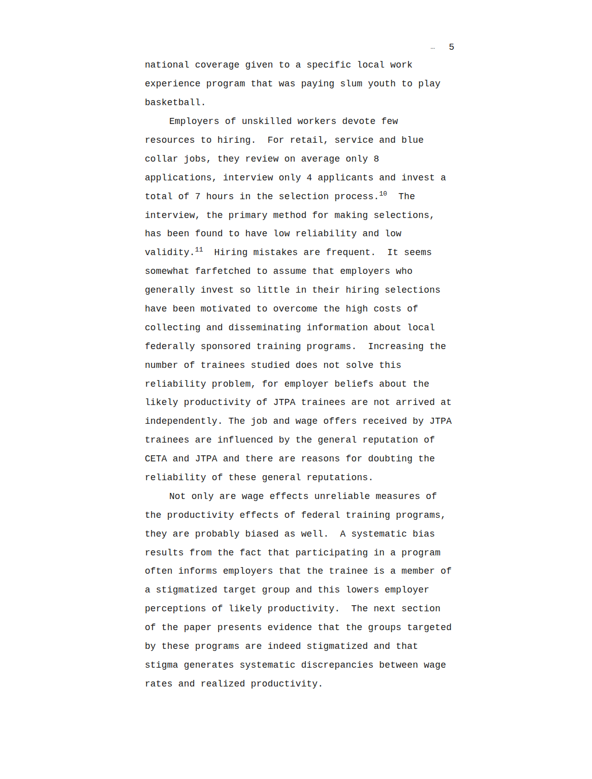…5
national coverage given to a specific local work experience program that was paying slum youth to play basketball.
Employers of unskilled workers devote few resources to hiring. For retail, service and blue collar jobs, they review on average only 8 applications, interview only 4 applicants and invest a total of 7 hours in the selection process.10 The interview, the primary method for making selections, has been found to have low reliability and low validity.11 Hiring mistakes are frequent. It seems somewhat farfetched to assume that employers who generally invest so little in their hiring selections have been motivated to overcome the high costs of collecting and disseminating information about local federally sponsored training programs. Increasing the number of trainees studied does not solve this reliability problem, for employer beliefs about the likely productivity of JTPA trainees are not arrived at independently. The job and wage offers received by JTPA trainees are influenced by the general reputation of CETA and JTPA and there are reasons for doubting the reliability of these general reputations.
Not only are wage effects unreliable measures of the productivity effects of federal training programs, they are probably biased as well. A systematic bias results from the fact that participating in a program often informs employers that the trainee is a member of a stigmatized target group and this lowers employer perceptions of likely productivity. The next section of the paper presents evidence that the groups targeted by these programs are indeed stigmatized and that stigma generates systematic discrepancies between wage rates and realized productivity.